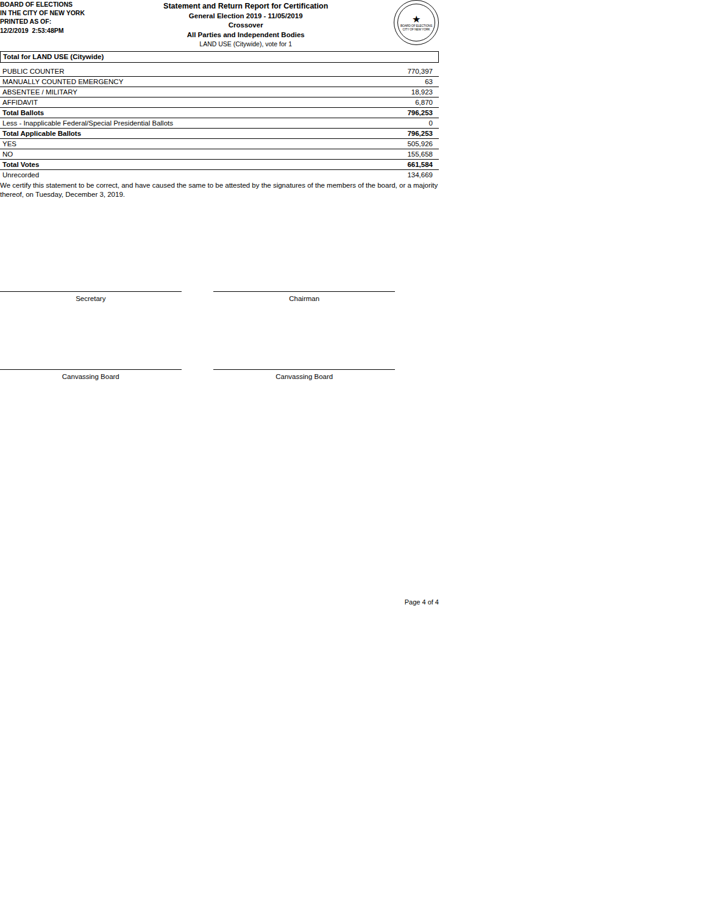BOARD OF ELECTIONS
IN THE CITY OF NEW YORK
PRINTED AS OF:
12/2/2019 2:53:48PM
Statement and Return Report for Certification
General Election 2019 - 11/05/2019
Crossover
All Parties and Independent Bodies
LAND USE (Citywide), vote for 1
★
BOARD OF ELECTIONS
CITY OF NEW YORK
Total for LAND USE (Citywide)
| PUBLIC COUNTER | 770,397 |
| MANUALLY COUNTED EMERGENCY | 63 |
| ABSENTEE / MILITARY | 18,923 |
| AFFIDAVIT | 6,870 |
| Total Ballots | 796,253 |
| Less - Inapplicable Federal/Special Presidential Ballots | 0 |
| Total Applicable Ballots | 796,253 |
| YES | 505,926 |
| NO | 155,658 |
| Total Votes | 661,584 |
| Unrecorded | 134,669 |
We certify this statement to be correct, and have caused the same to be attested by the signatures of the members of the board, or a majority thereof, on Tuesday, December 3, 2019.
Secretary
Chairman
Canvassing Board
Canvassing Board
Page 4 of 4